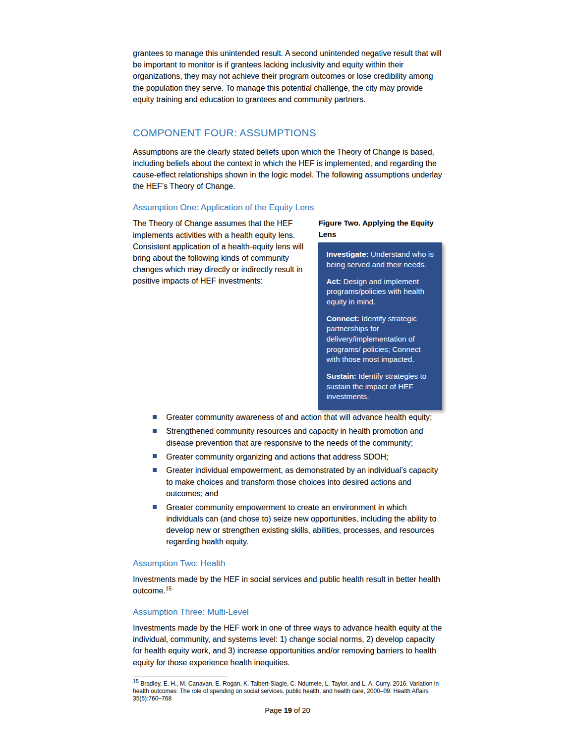grantees to manage this unintended result. A second unintended negative result that will be important to monitor is if grantees lacking inclusivity and equity within their organizations, they may not achieve their program outcomes or lose credibility among the population they serve. To manage this potential challenge, the city may provide equity training and education to grantees and community partners.
COMPONENT FOUR: ASSUMPTIONS
Assumptions are the clearly stated beliefs upon which the Theory of Change is based, including beliefs about the context in which the HEF is implemented, and regarding the cause-effect relationships shown in the logic model. The following assumptions underlay the HEF’s Theory of Change.
Assumption One: Application of the Equity Lens
The Theory of Change assumes that the HEF implements activities with a health equity lens. Consistent application of a health-equity lens will bring about the following kinds of community changes which may directly or indirectly result in positive impacts of HEF investments:
Figure Two. Applying the Equity Lens
Investigate: Understand who is being served and their needs.
Act: Design and implement programs/policies with health equity in mind.
Connect: Identify strategic partnerships for delivery/implementation of programs/ policies; Connect with those most impacted.
Sustain: Identify strategies to sustain the impact of HEF investments.
Greater community awareness of and action that will advance health equity;
Strengthened community resources and capacity in health promotion and disease prevention that are responsive to the needs of the community;
Greater community organizing and actions that address SDOH;
Greater individual empowerment, as demonstrated by an individual’s capacity to make choices and transform those choices into desired actions and outcomes; and
Greater community empowerment to create an environment in which individuals can (and chose to) seize new opportunities, including the ability to develop new or strengthen existing skills, abilities, processes, and resources regarding health equity.
Assumption Two: Health
Investments made by the HEF in social services and public health result in better health outcome.15
Assumption Three: Multi-Level
Investments made by the HEF work in one of three ways to advance health equity at the individual, community, and systems level: 1) change social norms, 2) develop capacity for health equity work, and 3) increase opportunities and/or removing barriers to health equity for those experience health inequities.
15 Bradley, E. H., M. Canavan, E. Rogan, K. Talbert-Slagle, C. Ndumele, L. Taylor, and L. A. Curry. 2016. Variation in health outcomes: The role of spending on social services, public health, and health care, 2000–09. Health Affairs 35(5):760–768
Page 19 of 20